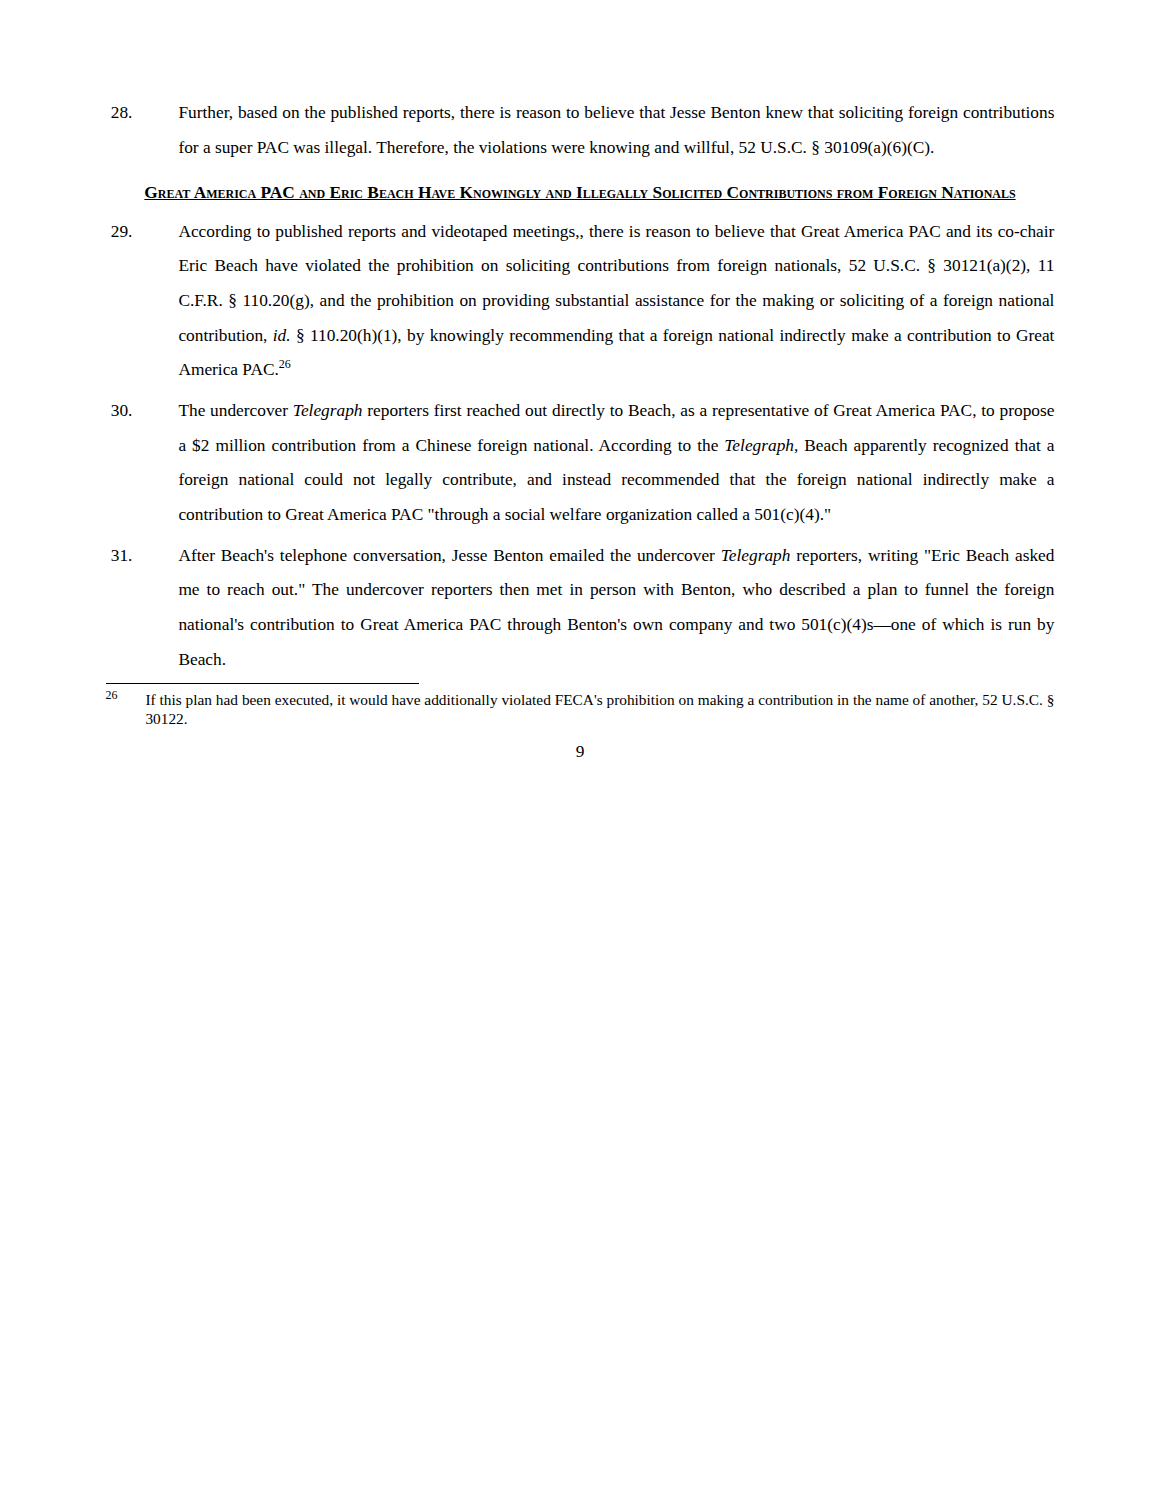28.
Further, based on the published reports, there is reason to believe that Jesse Benton knew that soliciting foreign contributions for a super PAC was illegal. Therefore, the violations were knowing and willful, 52 U.S.C. § 30109(a)(6)(C).
Great America PAC and Eric Beach Have Knowingly and Illegally Solicited Contributions from Foreign Nationals
29.
According to published reports and videotaped meetings,, there is reason to believe that Great America PAC and its co-chair Eric Beach have violated the prohibition on soliciting contributions from foreign nationals, 52 U.S.C. § 30121(a)(2), 11 C.F.R. § 110.20(g), and the prohibition on providing substantial assistance for the making or soliciting of a foreign national contribution, id. § 110.20(h)(1), by knowingly recommending that a foreign national indirectly make a contribution to Great America PAC.26
30.
The undercover Telegraph reporters first reached out directly to Beach, as a representative of Great America PAC, to propose a $2 million contribution from a Chinese foreign national. According to the Telegraph, Beach apparently recognized that a foreign national could not legally contribute, and instead recommended that the foreign national indirectly make a contribution to Great America PAC "through a social welfare organization called a 501(c)(4)."
31.
After Beach's telephone conversation, Jesse Benton emailed the undercover Telegraph reporters, writing "Eric Beach asked me to reach out." The undercover reporters then met in person with Benton, who described a plan to funnel the foreign national's contribution to Great America PAC through Benton's own company and two 501(c)(4)s—one of which is run by Beach.
26
If this plan had been executed, it would have additionally violated FECA's prohibition on making a contribution in the name of another, 52 U.S.C. § 30122.
9